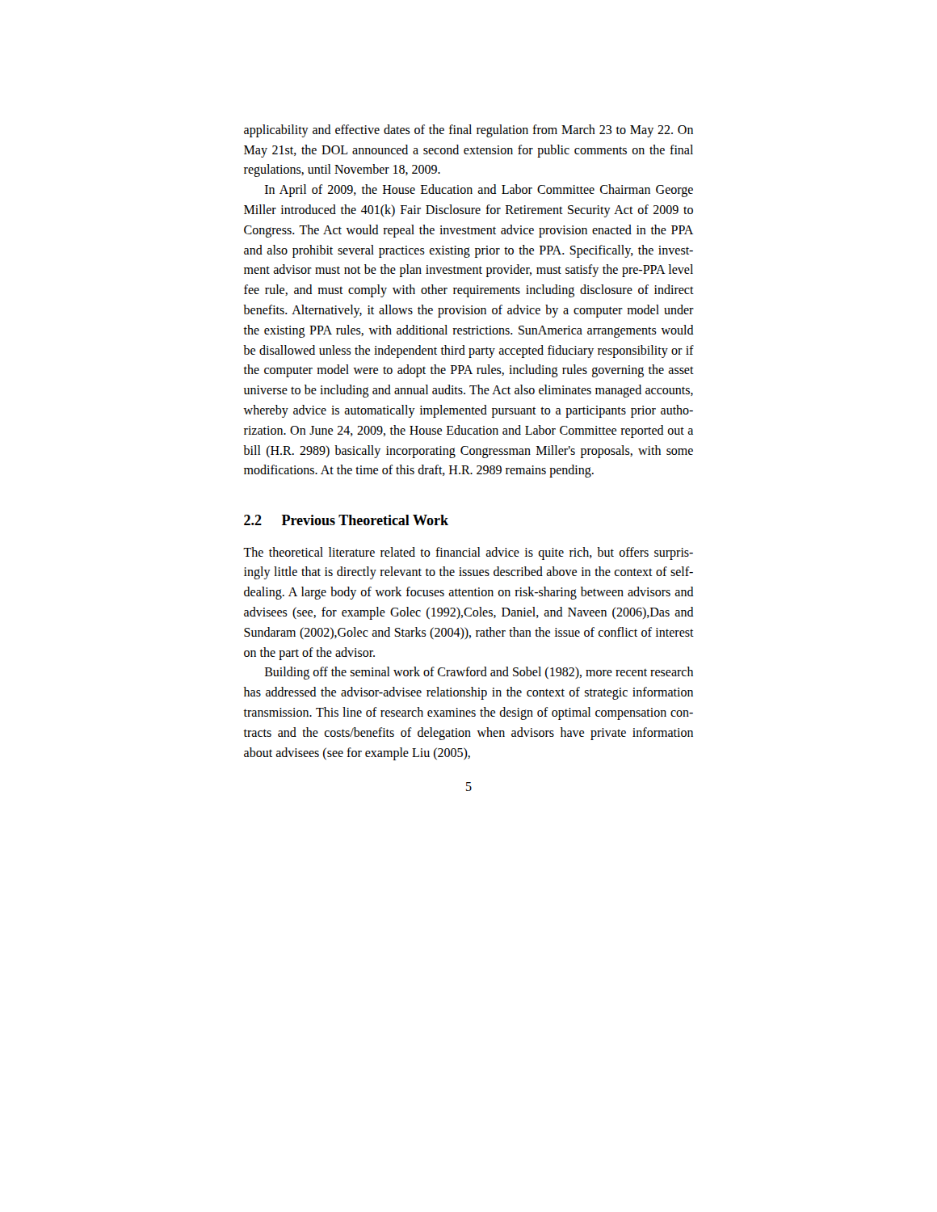applicability and effective dates of the final regulation from March 23 to May 22. On May 21st, the DOL announced a second extension for public comments on the final regulations, until November 18, 2009.
In April of 2009, the House Education and Labor Committee Chairman George Miller introduced the 401(k) Fair Disclosure for Retirement Security Act of 2009 to Congress. The Act would repeal the investment advice provision enacted in the PPA and also prohibit several practices existing prior to the PPA. Specifically, the investment advisor must not be the plan investment provider, must satisfy the pre-PPA level fee rule, and must comply with other requirements including disclosure of indirect benefits. Alternatively, it allows the provision of advice by a computer model under the existing PPA rules, with additional restrictions. SunAmerica arrangements would be disallowed unless the independent third party accepted fiduciary responsibility or if the computer model were to adopt the PPA rules, including rules governing the asset universe to be including and annual audits. The Act also eliminates managed accounts, whereby advice is automatically implemented pursuant to a participants prior authorization. On June 24, 2009, the House Education and Labor Committee reported out a bill (H.R. 2989) basically incorporating Congressman Miller's proposals, with some modifications. At the time of this draft, H.R. 2989 remains pending.
2.2 Previous Theoretical Work
The theoretical literature related to financial advice is quite rich, but offers surprisingly little that is directly relevant to the issues described above in the context of self-dealing. A large body of work focuses attention on risk-sharing between advisors and advisees (see, for example Golec (1992),Coles, Daniel, and Naveen (2006),Das and Sundaram (2002),Golec and Starks (2004)), rather than the issue of conflict of interest on the part of the advisor.
Building off the seminal work of Crawford and Sobel (1982), more recent research has addressed the advisor-advisee relationship in the context of strategic information transmission. This line of research examines the design of optimal compensation contracts and the costs/benefits of delegation when advisors have private information about advisees (see for example Liu (2005),
5